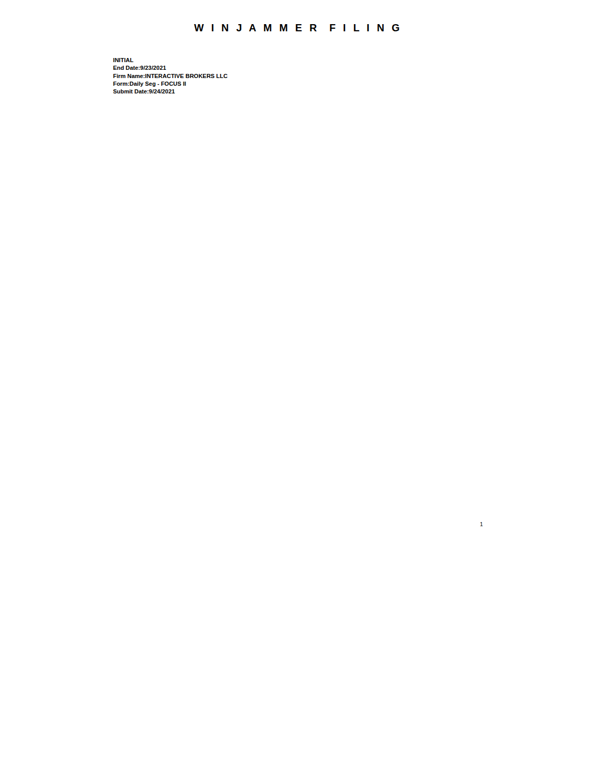W I N J A M M E R F I L I N G
INITIAL
End Date:9/23/2021
Firm Name:INTERACTIVE BROKERS LLC
Form:Daily Seg - FOCUS II
Submit Date:9/24/2021
1